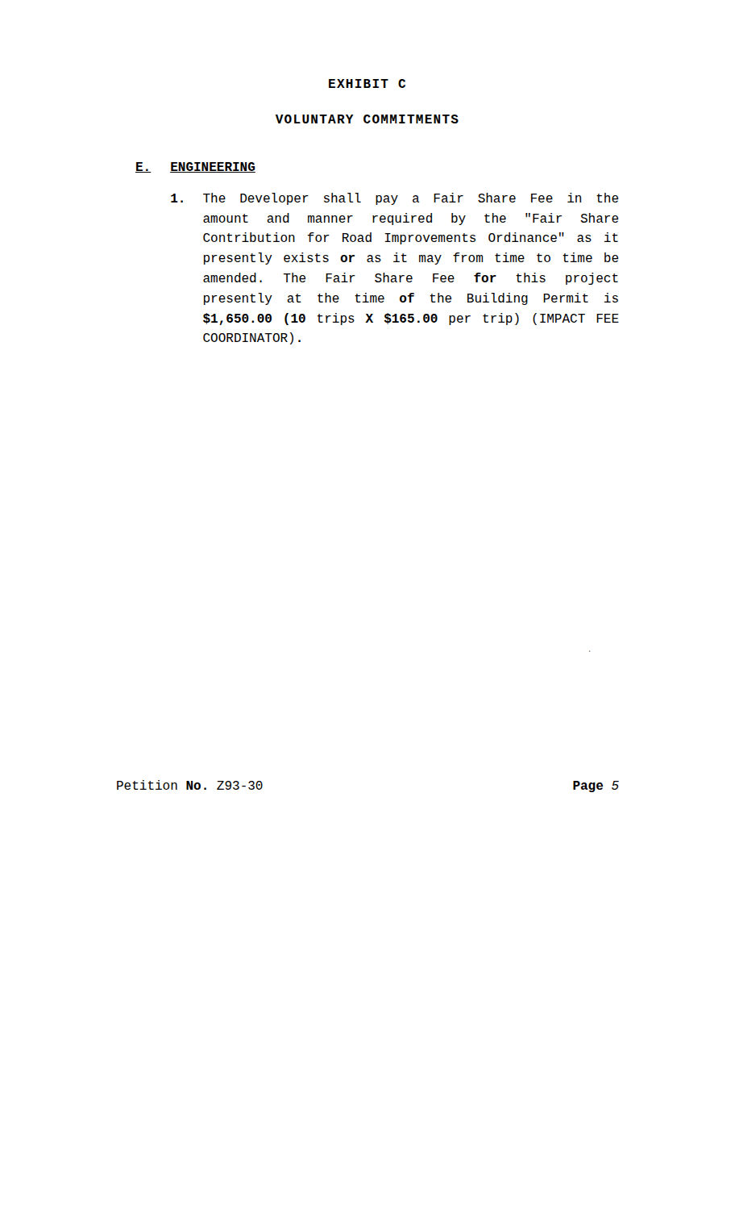EXHIBIT C
VOLUNTARY COMMITMENTS
E. ENGINEERING
1.
The Developer shall pay a Fair Share Fee in the amount and manner required by the "Fair Share Contribution for Road Improvements Ordinance" as it presently exists or as it may from time to time be amended. The Fair Share Fee for this project presently at the time of the Building Permit is $1,650.00 (10 trips X $165.00 per trip) (IMPACT FEE COORDINATOR).
.
Petition No. Z93-30
Page 5